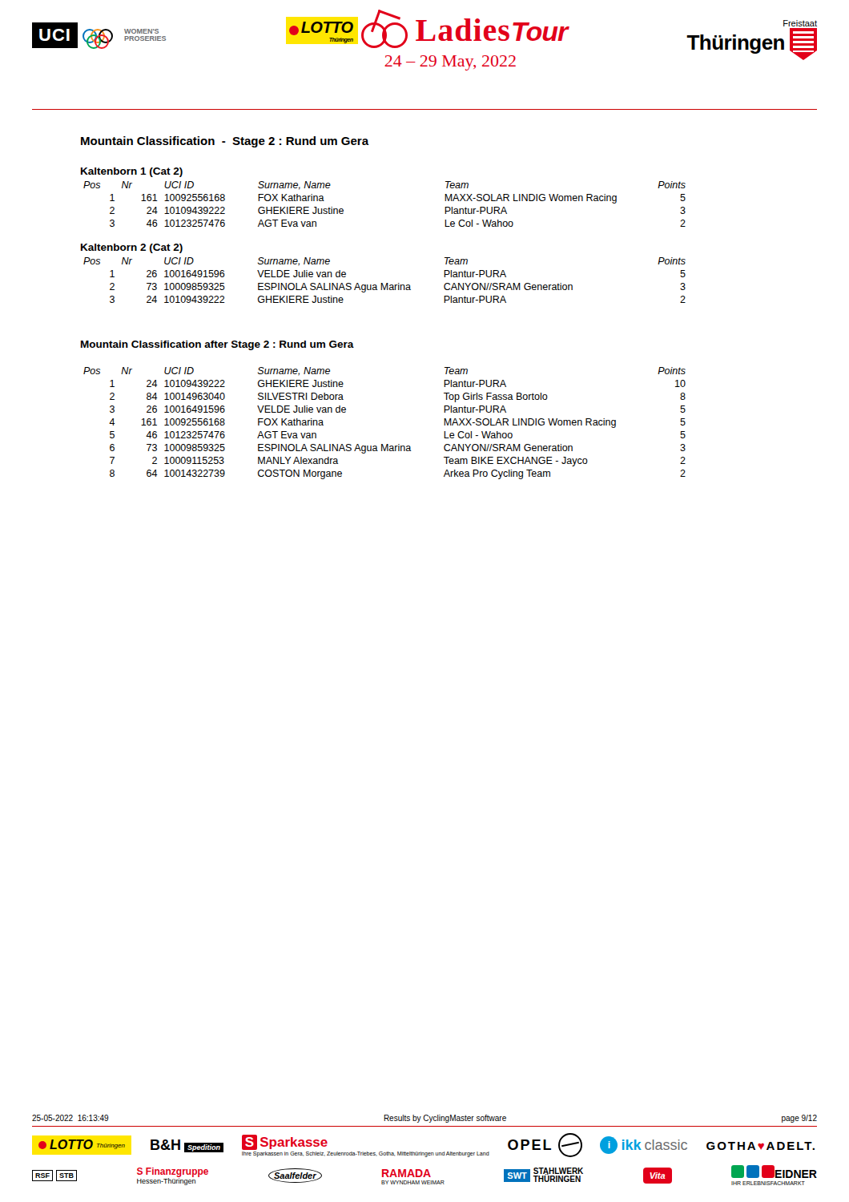UCI
Women's
ProSeries
LOTTOThüringen LadiesTour
24 – 29 May, 2022
Freistaat
Thüringen
Mountain Classification - Stage 2 : Rund um Gera
Kaltenborn 1 (Cat 2)
| Pos | Nr | UCI ID | Surname, Name | Team | Points |
| --- | --- | --- | --- | --- | --- |
| 1 | 161 | 10092556168 | FOX Katharina | MAXX-SOLAR LINDIG Women Racing | 5 |
| 2 | 24 | 10109439222 | GHEKIERE Justine | Plantur-PURA | 3 |
| 3 | 46 | 10123257476 | AGT Eva van | Le Col - Wahoo | 2 |
Kaltenborn 2 (Cat 2)
| Pos | Nr | UCI ID | Surname, Name | Team | Points |
| --- | --- | --- | --- | --- | --- |
| 1 | 26 | 10016491596 | VELDE Julie van de | Plantur-PURA | 5 |
| 2 | 73 | 10009859325 | ESPINOLA SALINAS Agua Marina | CANYON//SRAM Generation | 3 |
| 3 | 24 | 10109439222 | GHEKIERE Justine | Plantur-PURA | 2 |
Mountain Classification after Stage 2 : Rund um Gera
| Pos | Nr | UCI ID | Surname, Name | Team | Points |
| --- | --- | --- | --- | --- | --- |
| 1 | 24 | 10109439222 | GHEKIERE Justine | Plantur-PURA | 10 |
| 2 | 84 | 10014963040 | SILVESTRI Debora | Top Girls Fassa Bortolo | 8 |
| 3 | 26 | 10016491596 | VELDE Julie van de | Plantur-PURA | 5 |
| 4 | 161 | 10092556168 | FOX Katharina | MAXX-SOLAR LINDIG Women Racing | 5 |
| 5 | 46 | 10123257476 | AGT Eva van | Le Col - Wahoo | 5 |
| 6 | 73 | 10009859325 | ESPINOLA SALINAS Agua Marina | CANYON//SRAM Generation | 3 |
| 7 | 2 | 10009115253 | MANLY Alexandra | Team BIKE EXCHANGE - Jayco | 2 |
| 8 | 64 | 10014322739 | COSTON Morgane | Arkea Pro Cycling Team | 2 |
25-05-2022 16:13:49
Results by CyclingMaster software
page 9/12
LOTTOThüringen B&H Spedition SSparkasseIhre Sparkassen in Gera, Schleiz, Zeulenroda-Triebes, Gotha, Mittelthüringen und Altenburger Land OPEL iikkclassic GOTHA♥ADELT.
RSF STB S Finanzgruppe
Hessen-Thüringen Saalfelder RAMADABY WYNDHAM WEIMAR SWT STAHLWERK
THÜRINGEN Vita EIDNERIHR ERLEBNISFACHMARKT